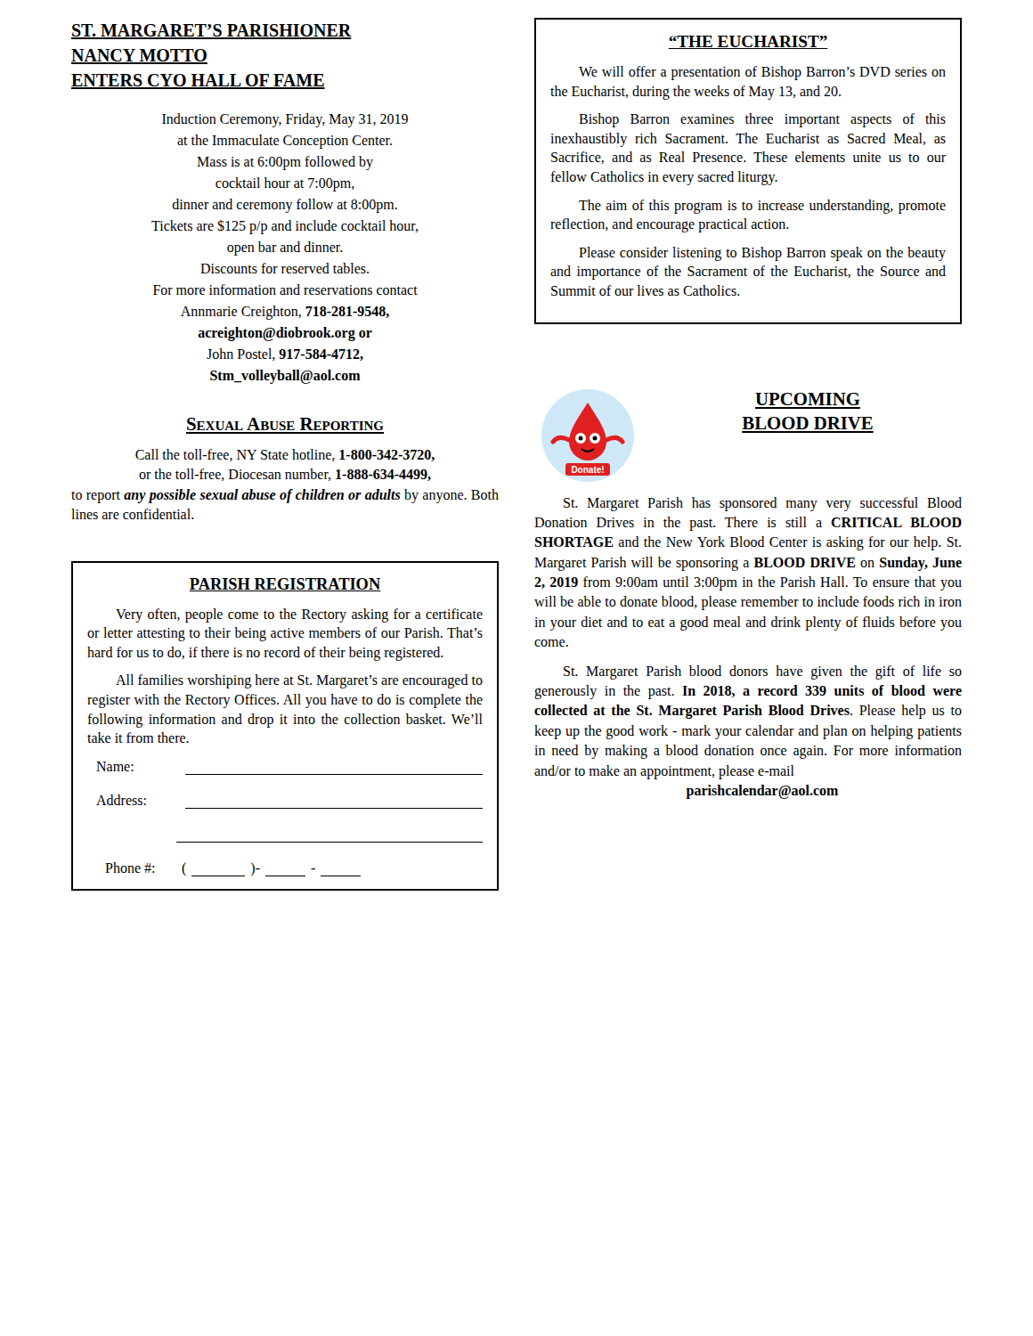ST. MARGARET’S PARISHIONER
NANCY MOTTO
ENTERS CYO HALL OF FAME
Induction Ceremony, Friday, May 31, 2019
at the Immaculate Conception Center.
Mass is at 6:00pm followed by
cocktail hour at 7:00pm,
dinner and ceremony follow at 8:00pm.
Tickets are $125 p/p and include cocktail hour,
open bar and dinner.
Discounts for reserved tables.
For more information and reservations contact
Annmarie Creighton, 718-281-9548,
acreighton@diobrook.org or
John Postel, 917-584-4712,
Stm_volleyball@aol.com
Sexual Abuse Reporting
Call the toll-free, NY State hotline, 1-800-342-3720, or the toll-free, Diocesan number, 1-888-634-4499, to report any possible sexual abuse of children or adults by anyone. Both lines are confidential.
PARISH REGISTRATION
Very often, people come to the Rectory asking for a certificate or letter attesting to their being active members of our Parish. That’s hard for us to do, if there is no record of their being registered.
All families worshiping here at St. Margaret’s are encouraged to register with the Rectory Offices. All you have to do is complete the following information and drop it into the collection basket. We’ll take it from there.
Name:
Address:
Phone #:
( )- -
“THE EUCHARIST”
We will offer a presentation of Bishop Barron’s DVD series on the Eucharist, during the weeks of May 13, and 20.
Bishop Barron examines three important aspects of this inexhaustibly rich Sacrament. The Eucharist as Sacred Meal, as Sacrifice, and as Real Presence. These elements unite us to our fellow Catholics in every sacred liturgy.
The aim of this program is to increase understanding, promote reflection, and encourage practical action.
Please consider listening to Bishop Barron speak on the beauty and importance of the Sacrament of the Eucharist, the Source and Summit of our lives as Catholics.
Donate!
UPCOMING
BLOOD DRIVE
St. Margaret Parish has sponsored many very successful Blood Donation Drives in the past. There is still a CRITICAL BLOOD SHORTAGE and the New York Blood Center is asking for our help. St. Margaret Parish will be sponsoring a BLOOD DRIVE on Sunday, June 2, 2019 from 9:00am until 3:00pm in the Parish Hall. To ensure that you will be able to donate blood, please remember to include foods rich in iron in your diet and to eat a good meal and drink plenty of fluids before you come.
St. Margaret Parish blood donors have given the gift of life so generously in the past. In 2018, a record 339 units of blood were collected at the St. Margaret Parish Blood Drives. Please help us to keep up the good work - mark your calendar and plan on helping patients in need by making a blood donation once again. For more information and/or to make an appointment, please e-mail parishcalendar@aol.com